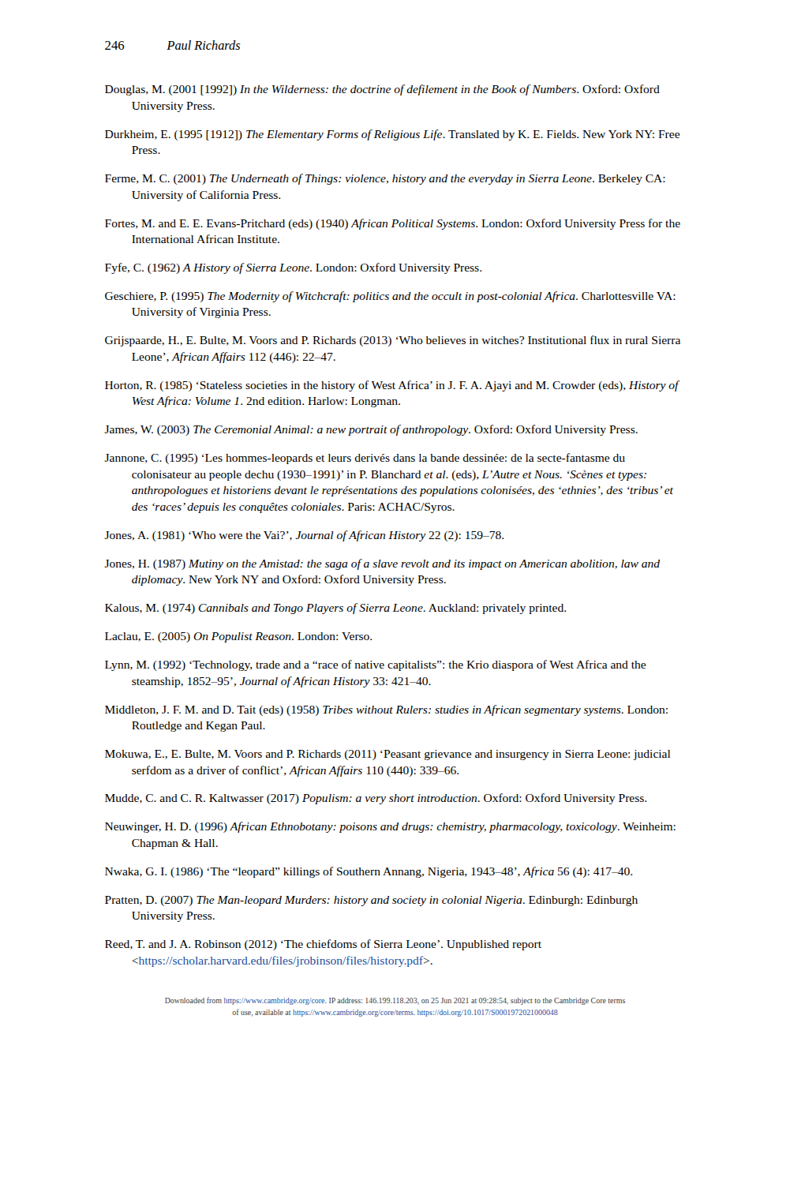246 Paul Richards
Douglas, M. (2001 [1992]) In the Wilderness: the doctrine of defilement in the Book of Numbers. Oxford: Oxford University Press.
Durkheim, E. (1995 [1912]) The Elementary Forms of Religious Life. Translated by K. E. Fields. New York NY: Free Press.
Ferme, M. C. (2001) The Underneath of Things: violence, history and the everyday in Sierra Leone. Berkeley CA: University of California Press.
Fortes, M. and E. E. Evans-Pritchard (eds) (1940) African Political Systems. London: Oxford University Press for the International African Institute.
Fyfe, C. (1962) A History of Sierra Leone. London: Oxford University Press.
Geschiere, P. (1995) The Modernity of Witchcraft: politics and the occult in post-colonial Africa. Charlottesville VA: University of Virginia Press.
Grijspaarde, H., E. Bulte, M. Voors and P. Richards (2013) ‘Who believes in witches? Institutional flux in rural Sierra Leone’, African Affairs 112 (446): 22–47.
Horton, R. (1985) ‘Stateless societies in the history of West Africa’ in J. F. A. Ajayi and M. Crowder (eds), History of West Africa: Volume 1. 2nd edition. Harlow: Longman.
James, W. (2003) The Ceremonial Animal: a new portrait of anthropology. Oxford: Oxford University Press.
Jannone, C. (1995) ‘Les hommes-leopards et leurs derivés dans la bande dessinée: de la secte-fantasme du colonisateur au people dechu (1930–1991)’ in P. Blanchard et al. (eds), L’Autre et Nous. ‘Scènes et types: anthropologues et historiens devant le représentations des populations colonisées, des ‘ethnies’, des ‘tribus’ et des ‘races’ depuis les conquêtes coloniales. Paris: ACHAC/Syros.
Jones, A. (1981) ‘Who were the Vai?’, Journal of African History 22 (2): 159–78.
Jones, H. (1987) Mutiny on the Amistad: the saga of a slave revolt and its impact on American abolition, law and diplomacy. New York NY and Oxford: Oxford University Press.
Kalous, M. (1974) Cannibals and Tongo Players of Sierra Leone. Auckland: privately printed.
Laclau, E. (2005) On Populist Reason. London: Verso.
Lynn, M. (1992) ‘Technology, trade and a “race of native capitalists”: the Krio diaspora of West Africa and the steamship, 1852–95’, Journal of African History 33: 421–40.
Middleton, J. F. M. and D. Tait (eds) (1958) Tribes without Rulers: studies in African segmentary systems. London: Routledge and Kegan Paul.
Mokuwa, E., E. Bulte, M. Voors and P. Richards (2011) ‘Peasant grievance and insurgency in Sierra Leone: judicial serfdom as a driver of conflict’, African Affairs 110 (440): 339–66.
Mudde, C. and C. R. Kaltwasser (2017) Populism: a very short introduction. Oxford: Oxford University Press.
Neuwinger, H. D. (1996) African Ethnobotany: poisons and drugs: chemistry, pharmacology, toxicology. Weinheim: Chapman & Hall.
Nwaka, G. I. (1986) ‘The “leopard” killings of Southern Annang, Nigeria, 1943–48’, Africa 56 (4): 417–40.
Pratten, D. (2007) The Man-leopard Murders: history and society in colonial Nigeria. Edinburgh: Edinburgh University Press.
Reed, T. and J. A. Robinson (2012) ‘The chiefdoms of Sierra Leone’. Unpublished report <https://scholar.harvard.edu/files/jrobinson/files/history.pdf>.
Downloaded from https://www.cambridge.org/core. IP address: 146.199.118.203, on 25 Jun 2021 at 09:28:54, subject to the Cambridge Core terms
of use, available at https://www.cambridge.org/core/terms. https://doi.org/10.1017/S0001972021000048